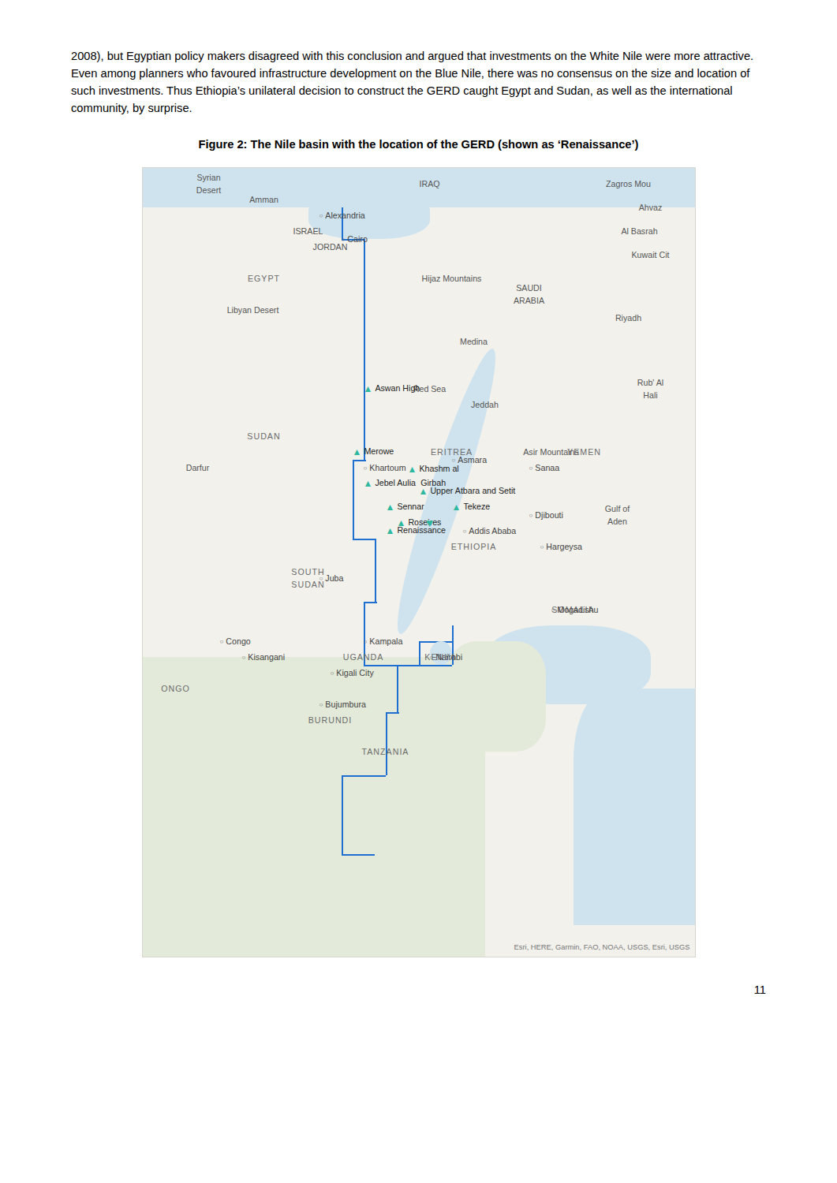2008), but Egyptian policy makers disagreed with this conclusion and argued that investments on the White Nile were more attractive. Even among planners who favoured infrastructure development on the Blue Nile, there was no consensus on the size and location of such investments. Thus Ethiopia’s unilateral decision to construct the GERD caught Egypt and Sudan, as well as the international community, by surprise.
Figure 2: The Nile basin with the location of the GERD (shown as ‘Renaissance’)
Syrian
Desert IRAQ Zagros Mou Amman Ahvaz Al Basrah Kuwait Cit ISRAEL JORDAN Hijaz Mountains SAUDI
ARABIA Riyadh Medina Red Sea Jeddah Rub' Al
Hali Asir Mountains Gulf of
Aden Libyan Desert Darfur EGYPT SUDAN ERITREA YEMEN ETHIOPIA SOUTH
SUDAN SOMALIA UGANDA KENYA BURUNDI ONGO TANZANIA Alexandria Cairo Khartoum Asmara Sanaa Djibouti Addis Ababa Hargeysa Mogadishu Juba Kampala Nairobi Kigali City Bujumbura Kisangani Congo Aswan High Merowe Jebel Aulia Khashm al
Girbah Upper Atbara and Setit Tekeze Sennar Roseires Renaissance ♥ Esri, HERE, Garmin, FAO, NOAA, USGS, Esri, USGS
11